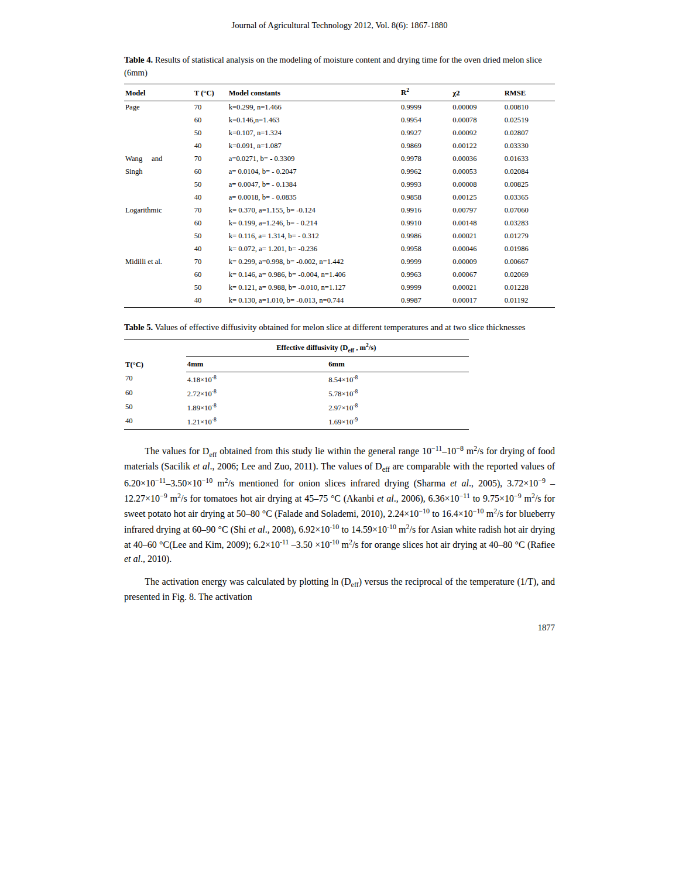Journal of Agricultural Technology 2012, Vol. 8(6): 1867-1880
Table 4. Results of statistical analysis on the modeling of moisture content and drying time for the oven dried melon slice (6mm)
| Model | T (°C) | Model constants | R 2 | χ 2 | RMSE |
| --- | --- | --- | --- | --- | --- |
| Page | 70 | k=0.299, n=1.466 | 0.9999 | 0.00009 | 0.00810 |
| | 60 | k=0.146,n=1.463 | 0.9954 | 0.00078 | 0.02519 |
| | 50 | k=0.107, n=1.324 | 0.9927 | 0.00092 | 0.02807 |
| | 40 | k=0.091, n=1.087 | 0.9869 | 0.00122 | 0.03330 |
| Wang and | 70 | a=0.0271, b= - 0.3309 | 0.9978 | 0.00036 | 0.01633 |
| Singh | 60 | a= 0.0104, b= - 0.2047 | 0.9962 | 0.00053 | 0.02084 |
| | 50 | a= 0.0047, b= - 0.1384 | 0.9993 | 0.00008 | 0.00825 |
| | 40 | a= 0.0018, b= - 0.0835 | 0.9858 | 0.00125 | 0.03365 |
| Logarithmic | 70 | k= 0.370, a=1.155, b= -0.124 | 0.9916 | 0.00797 | 0.07060 |
| | 60 | k= 0.199, a=1.246, b= - 0.214 | 0.9910 | 0.00148 | 0.03283 |
| | 50 | k= 0.116, a= 1.314, b= - 0.312 | 0.9986 | 0.00021 | 0.01279 |
| | 40 | k= 0.072, a= 1.201, b= -0.236 | 0.9958 | 0.00046 | 0.01986 |
| Midilli et al. | 70 | k= 0.299, a=0.998, b= -0.002, n=1.442 | 0.9999 | 0.00009 | 0.00667 |
| | 60 | k= 0.146, a= 0.986, b= -0.004, n=1.406 | 0.9963 | 0.00067 | 0.02069 |
| | 50 | k= 0.121, a= 0.988, b= -0.010, n=1.127 | 0.9999 | 0.00021 | 0.01228 |
| | 40 | k= 0.130, a=1.010, b= -0.013, n=0.744 | 0.9987 | 0.00017 | 0.01192 |
Table 5. Values of effective diffusivity obtained for melon slice at different temperatures and at two slice thicknesses
| T(°C) | Effective diffusivity (D eff , m 2 /s) |
| --- | --- |
| 4mm | 6mm |
| 70 | 4.18×10 -8 | 8.54×10 -8 |
| 60 | 2.72×10 -8 | 5.78×10 -8 |
| 50 | 1.89×10 -8 | 2.97×10 -8 |
| 40 | 1.21×10 -8 | 1.69×10 -9 |
The values for Deff obtained from this study lie within the general range 10−11–10−8 m2/s for drying of food materials (Sacilik et al., 2006; Lee and Zuo, 2011). The values of Deff are comparable with the reported values of 6.20×10−11–3.50×10−10 m2/s mentioned for onion slices infrared drying (Sharma et al., 2005), 3.72×10−9 –12.27×10−9 m2/s for tomatoes hot air drying at 45–75 °C (Akanbi et al., 2006), 6.36×10−11 to 9.75×10−9 m2/s for sweet potato hot air drying at 50–80 °C (Falade and Solademi, 2010), 2.24×10−10 to 16.4×10−10 m2/s for blueberry infrared drying at 60–90 °C (Shi et al., 2008), 6.92×10-10 to 14.59×10-10 m2/s for Asian white radish hot air drying at 40–60 °C(Lee and Kim, 2009); 6.2×10-11 –3.50 ×10-10 m2/s for orange slices hot air drying at 40–80 °C (Rafiee et al., 2010).
The activation energy was calculated by plotting ln (Deff) versus the reciprocal of the temperature (1/T), and presented in Fig. 8. The activation
1877